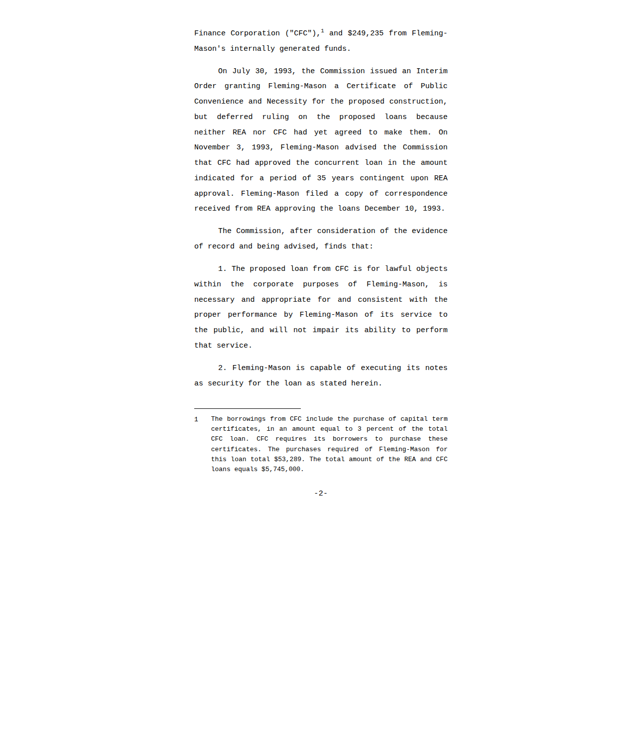Finance Corporation ("CFC"),1 and $249,235 from Fleming-Mason's internally generated funds.
On July 30, 1993, the Commission issued an Interim Order granting Fleming-Mason a Certificate of Public Convenience and Necessity for the proposed construction, but deferred ruling on the proposed loans because neither REA nor CFC had yet agreed to make them. On November 3, 1993, Fleming-Mason advised the Commission that CFC had approved the concurrent loan in the amount indicated for a period of 35 years contingent upon REA approval. Fleming-Mason filed a copy of correspondence received from REA approving the loans December 10, 1993.
The Commission, after consideration of the evidence of record and being advised, finds that:
1. The proposed loan from CFC is for lawful objects within the corporate purposes of Fleming-Mason, is necessary and appropriate for and consistent with the proper performance by Fleming-Mason of its service to the public, and will not impair its ability to perform that service.
2. Fleming-Mason is capable of executing its notes as security for the loan as stated herein.
1
The borrowings from CFC include the purchase of capital term certificates, in an amount equal to 3 percent of the total CFC loan. CFC requires its borrowers to purchase these certificates. The purchases required of Fleming-Mason for this loan total $53,289. The total amount of the REA and CFC loans equals $5,745,000.
-2-